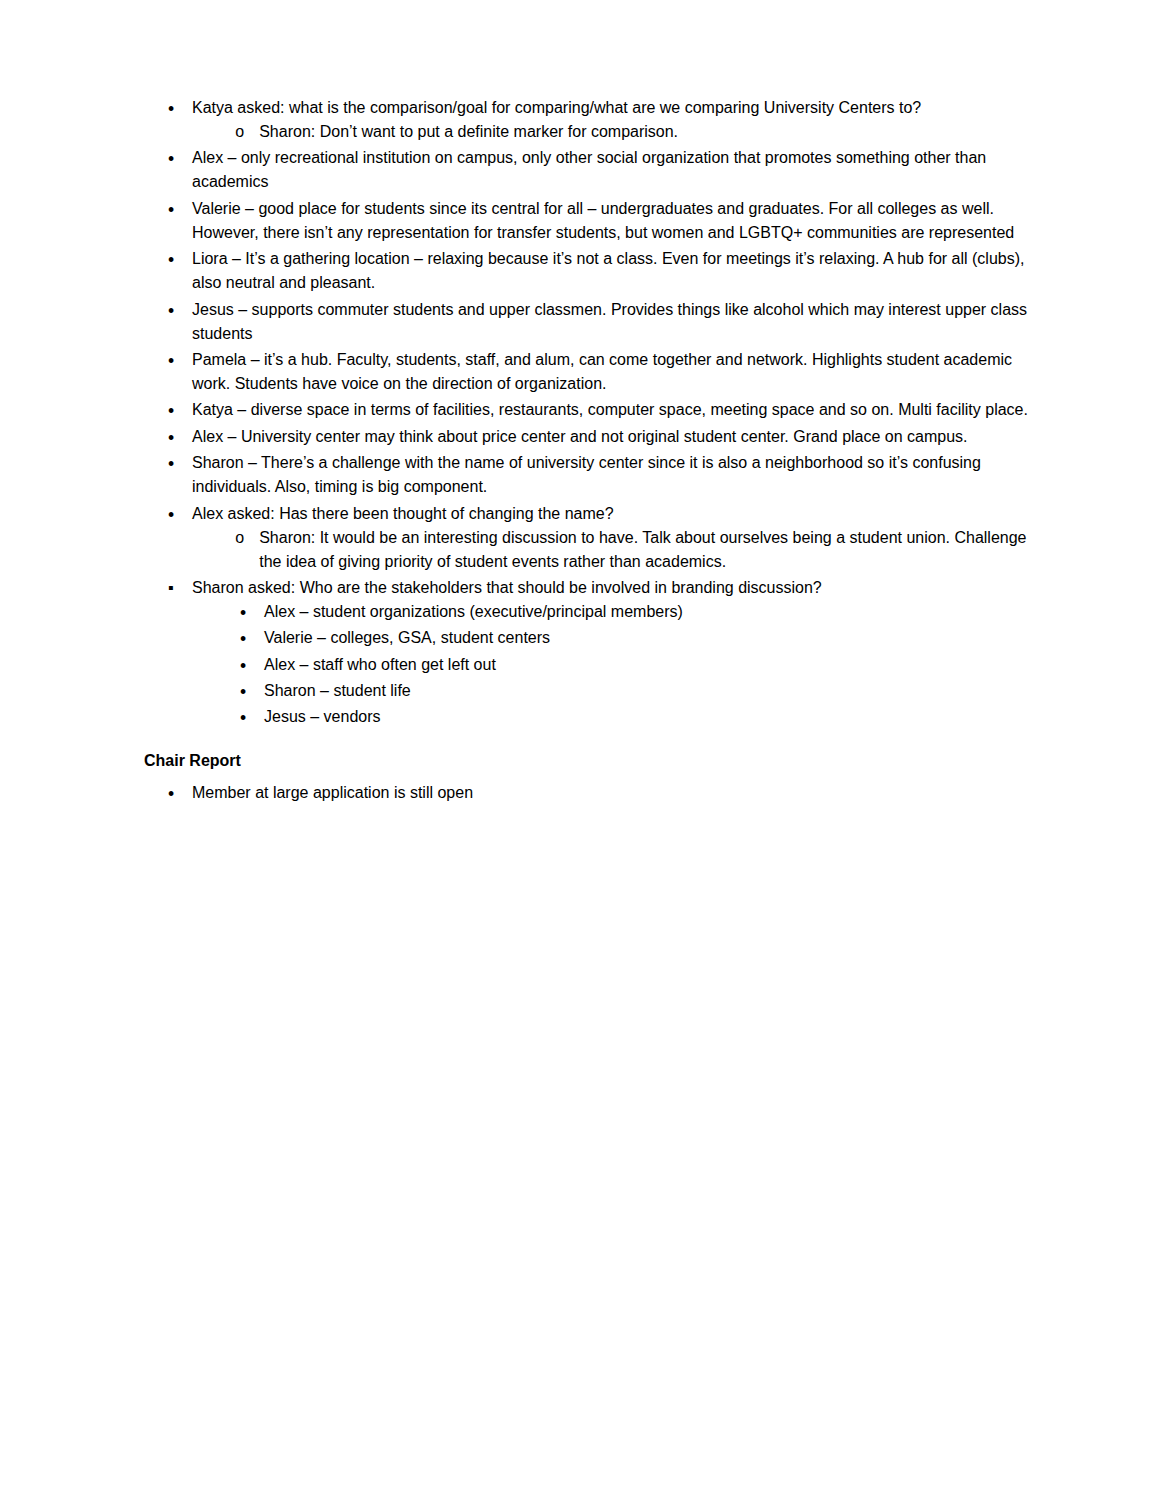Katya asked: what is the comparison/goal for comparing/what are we comparing University Centers to?
Sharon: Don’t want to put a definite marker for comparison.
Alex – only recreational institution on campus, only other social organization that promotes something other than academics
Valerie – good place for students since its central for all – undergraduates and graduates. For all colleges as well. However, there isn’t any representation for transfer students, but women and LGBTQ+ communities are represented
Liora – It’s a gathering location – relaxing because it’s not a class. Even for meetings it’s relaxing. A hub for all (clubs), also neutral and pleasant.
Jesus – supports commuter students and upper classmen. Provides things like alcohol which may interest upper class students
Pamela – it’s a hub. Faculty, students, staff, and alum, can come together and network. Highlights student academic work. Students have voice on the direction of organization.
Katya – diverse space in terms of facilities, restaurants, computer space, meeting space and so on. Multi facility place.
Alex – University center may think about price center and not original student center. Grand place on campus.
Sharon – There’s a challenge with the name of university center since it is also a neighborhood so it’s confusing individuals. Also, timing is big component.
Alex asked: Has there been thought of changing the name?
Sharon: It would be an interesting discussion to have. Talk about ourselves being a student union. Challenge the idea of giving priority of student events rather than academics.
Sharon asked: Who are the stakeholders that should be involved in branding discussion?
Alex – student organizations (executive/principal members)
Valerie – colleges, GSA, student centers
Alex – staff who often get left out
Sharon – student life
Jesus – vendors
Chair Report
Member at large application is still open